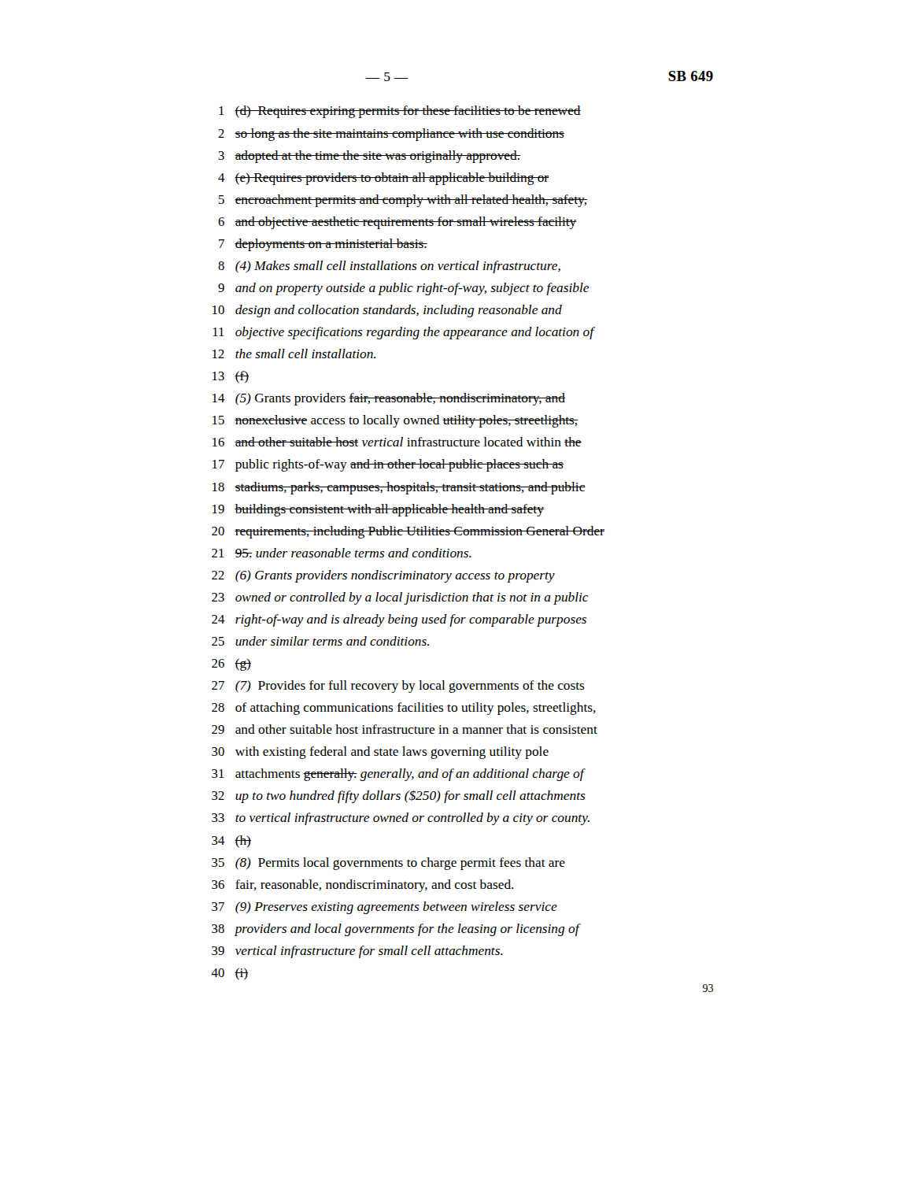— 5 — SB 649
(d) Requires expiring permits for these facilities to be renewed
so long as the site maintains compliance with use conditions
adopted at the time the site was originally approved.
(e) Requires providers to obtain all applicable building or
encroachment permits and comply with all related health, safety,
and objective aesthetic requirements for small wireless facility
deployments on a ministerial basis.
(4) Makes small cell installations on vertical infrastructure,
and on property outside a public right-of-way, subject to feasible
design and collocation standards, including reasonable and
objective specifications regarding the appearance and location of
the small cell installation.
(f)
(5) Grants providers fair, reasonable, nondiscriminatory, and
nonexclusive access to locally owned utility poles, streetlights,
and other suitable host vertical infrastructure located within the
public rights-of-way and in other local public places such as
stadiums, parks, campuses, hospitals, transit stations, and public
buildings consistent with all applicable health and safety
requirements, including Public Utilities Commission General Order
95. under reasonable terms and conditions.
(6) Grants providers nondiscriminatory access to property
owned or controlled by a local jurisdiction that is not in a public
right-of-way and is already being used for comparable purposes
under similar terms and conditions.
(g)
(7) Provides for full recovery by local governments of the costs
of attaching communications facilities to utility poles, streetlights,
and other suitable host infrastructure in a manner that is consistent
with existing federal and state laws governing utility pole
attachments generally. generally, and of an additional charge of
up to two hundred fifty dollars ($250) for small cell attachments
to vertical infrastructure owned or controlled by a city or county.
(h)
(8) Permits local governments to charge permit fees that are
fair, reasonable, nondiscriminatory, and cost based.
(9) Preserves existing agreements between wireless service
providers and local governments for the leasing or licensing of
vertical infrastructure for small cell attachments.
(i)
93